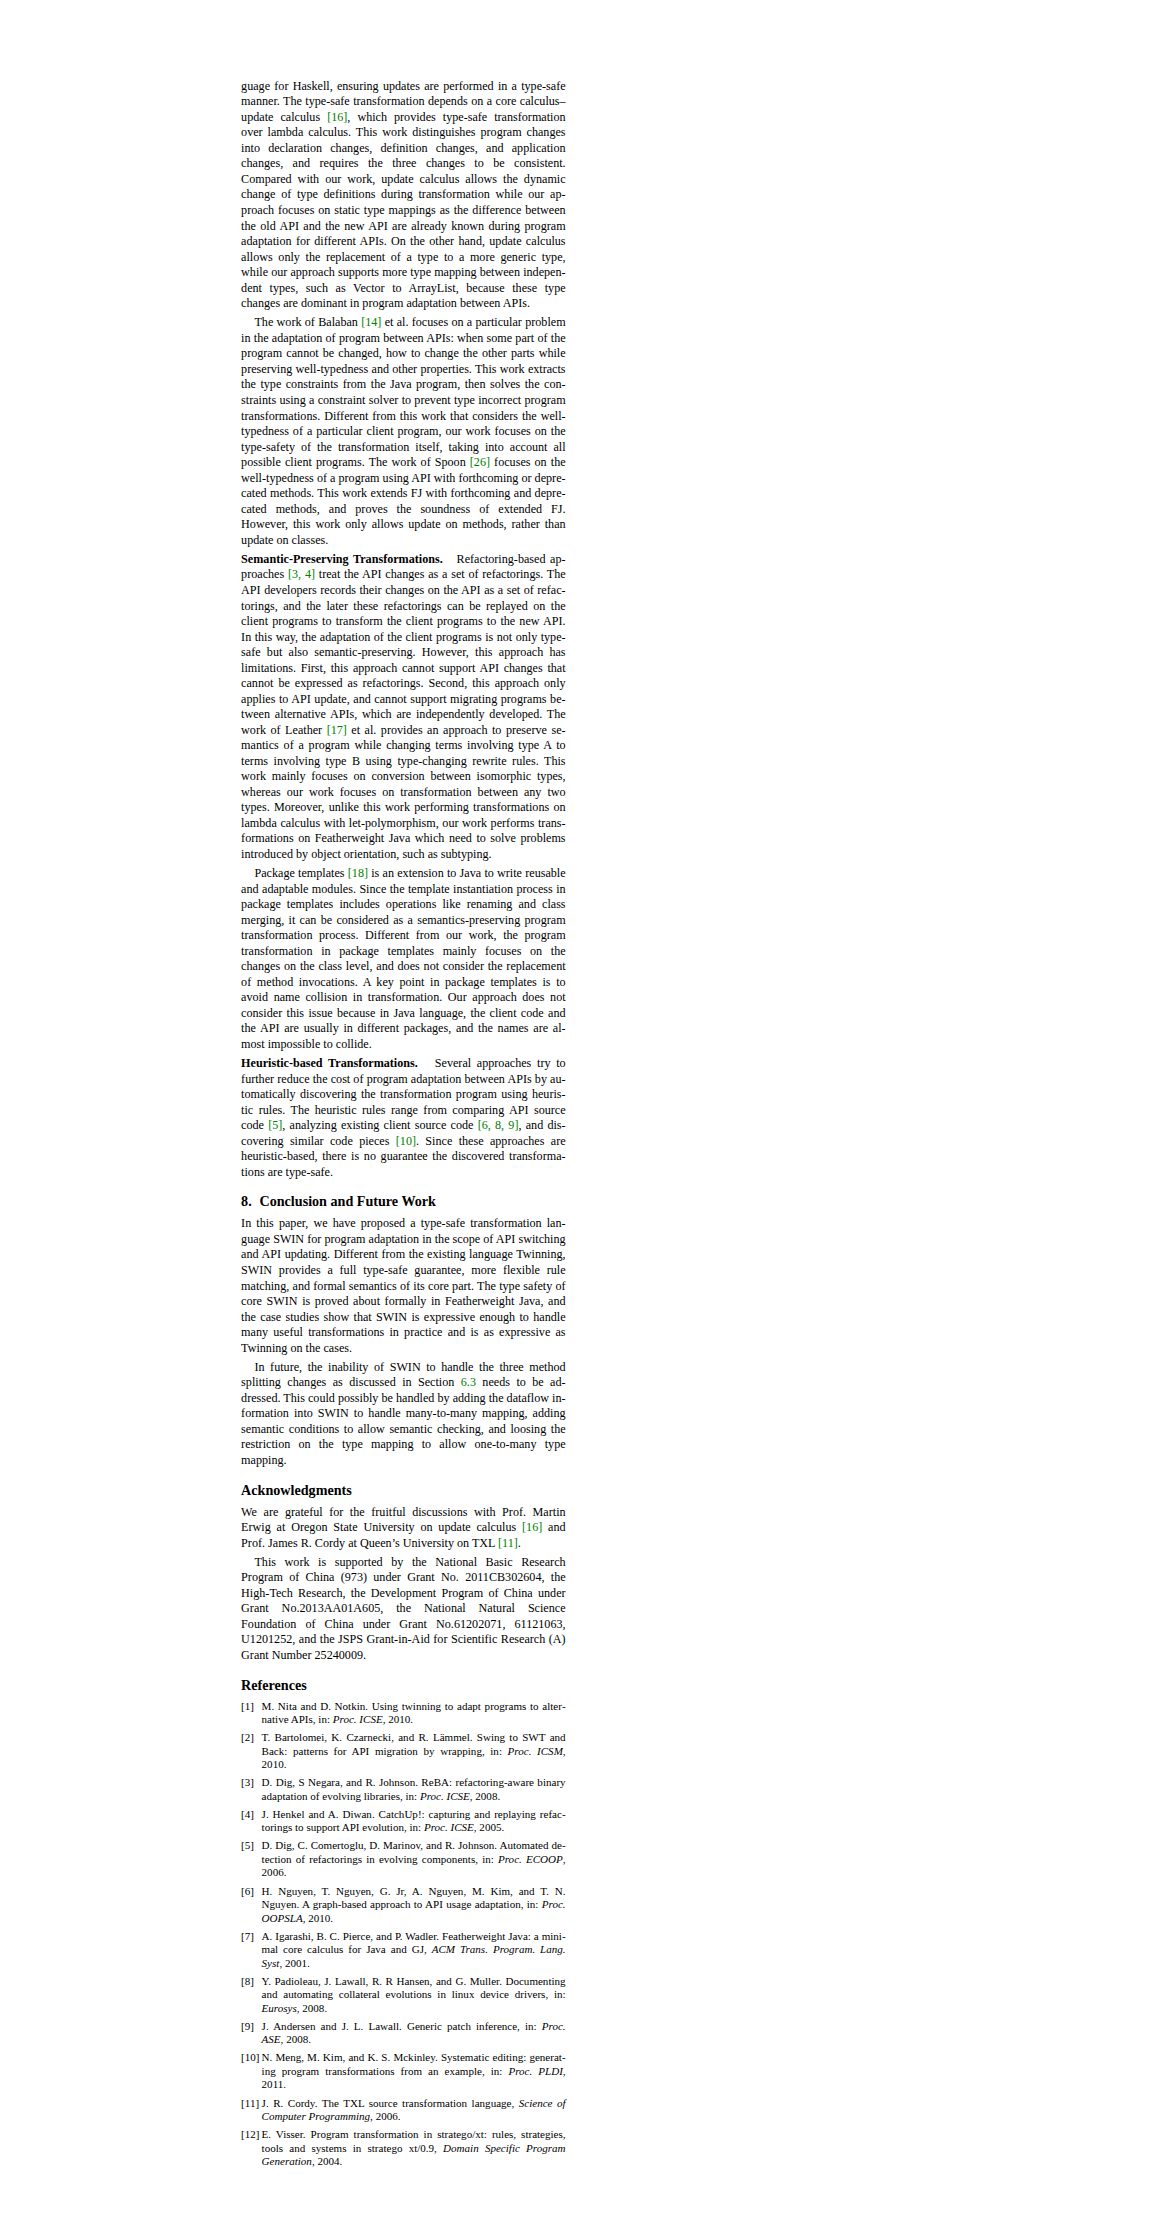guage for Haskell, ensuring updates are performed in a type-safe manner. The type-safe transformation depends on a core calculus–update calculus [16], which provides type-safe transformation over lambda calculus. This work distinguishes program changes into declaration changes, definition changes, and application changes, and requires the three changes to be consistent. Compared with our work, update calculus allows the dynamic change of type definitions during transformation while our approach focuses on static type mappings as the difference between the old API and the new API are already known during program adaptation for different APIs. On the other hand, update calculus allows only the replacement of a type to a more generic type, while our approach supports more type mapping between independent types, such as Vector to ArrayList, because these type changes are dominant in program adaptation between APIs.
The work of Balaban [14] et al. focuses on a particular problem in the adaptation of program between APIs: when some part of the program cannot be changed, how to change the other parts while preserving well-typedness and other properties. This work extracts the type constraints from the Java program, then solves the constraints using a constraint solver to prevent type incorrect program transformations. Different from this work that considers the well-typedness of a particular client program, our work focuses on the type-safety of the transformation itself, taking into account all possible client programs. The work of Spoon [26] focuses on the well-typedness of a program using API with forthcoming or deprecated methods. This work extends FJ with forthcoming and deprecated methods, and proves the soundness of extended FJ. However, this work only allows update on methods, rather than update on classes.
Semantic-Preserving Transformations. Refactoring-based approaches [3, 4] treat the API changes as a set of refactorings. The API developers records their changes on the API as a set of refactorings, and the later these refactorings can be replayed on the client programs to transform the client programs to the new API. In this way, the adaptation of the client programs is not only type-safe but also semantic-preserving. However, this approach has limitations. First, this approach cannot support API changes that cannot be expressed as refactorings. Second, this approach only applies to API update, and cannot support migrating programs between alternative APIs, which are independently developed. The work of Leather [17] et al. provides an approach to preserve semantics of a program while changing terms involving type A to terms involving type B using type-changing rewrite rules. This work mainly focuses on conversion between isomorphic types, whereas our work focuses on transformation between any two types. Moreover, unlike this work performing transformations on lambda calculus with let-polymorphism, our work performs transformations on Featherweight Java which need to solve problems introduced by object orientation, such as subtyping.
Package templates [18] is an extension to Java to write reusable and adaptable modules. Since the template instantiation process in package templates includes operations like renaming and class merging, it can be considered as a semantics-preserving program transformation process. Different from our work, the program transformation in package templates mainly focuses on the changes on the class level, and does not consider the replacement of method invocations. A key point in package templates is to avoid name collision in transformation. Our approach does not consider this issue because in Java language, the client code and the API are usually in different packages, and the names are almost impossible to collide.
Heuristic-based Transformations. Several approaches try to further reduce the cost of program adaptation between APIs by automatically discovering the transformation program using heuristic rules. The heuristic rules range from comparing API source code [5], analyzing existing client source code [6, 8, 9], and discovering similar code pieces [10]. Since these approaches are heuristic-based, there is no guarantee the discovered transformations are type-safe.
8. Conclusion and Future Work
In this paper, we have proposed a type-safe transformation language SWIN for program adaptation in the scope of API switching and API updating. Different from the existing language Twinning, SWIN provides a full type-safe guarantee, more flexible rule matching, and formal semantics of its core part. The type safety of core SWIN is proved about formally in Featherweight Java, and the case studies show that SWIN is expressive enough to handle many useful transformations in practice and is as expressive as Twinning on the cases.
In future, the inability of SWIN to handle the three method splitting changes as discussed in Section 6.3 needs to be addressed. This could possibly be handled by adding the dataflow information into SWIN to handle many-to-many mapping, adding semantic conditions to allow semantic checking, and loosing the restriction on the type mapping to allow one-to-many type mapping.
Acknowledgments
We are grateful for the fruitful discussions with Prof. Martin Erwig at Oregon State University on update calculus [16] and Prof. James R. Cordy at Queen’s University on TXL [11].
This work is supported by the National Basic Research Program of China (973) under Grant No. 2011CB302604, the High-Tech Research, the Development Program of China under Grant No.2013AA01A605, the National Natural Science Foundation of China under Grant No.61202071, 61121063, U1201252, and the JSPS Grant-in-Aid for Scientific Research (A) Grant Number 25240009.
References
[1] M. Nita and D. Notkin. Using twinning to adapt programs to alternative APIs, in: Proc. ICSE, 2010.
[2] T. Bartolomei, K. Czarnecki, and R. Lämmel. Swing to SWT and Back: patterns for API migration by wrapping, in: Proc. ICSM, 2010.
[3] D. Dig, S Negara, and R. Johnson. ReBA: refactoring-aware binary adaptation of evolving libraries, in: Proc. ICSE, 2008.
[4] J. Henkel and A. Diwan. CatchUp!: capturing and replaying refactorings to support API evolution, in: Proc. ICSE, 2005.
[5] D. Dig, C. Comertoglu, D. Marinov, and R. Johnson. Automated detection of refactorings in evolving components, in: Proc. ECOOP, 2006.
[6] H. Nguyen, T. Nguyen, G. Jr, A. Nguyen, M. Kim, and T. N. Nguyen. A graph-based approach to API usage adaptation, in: Proc. OOPSLA, 2010.
[7] A. Igarashi, B. C. Pierce, and P. Wadler. Featherweight Java: a minimal core calculus for Java and GJ, ACM Trans. Program. Lang. Syst, 2001.
[8] Y. Padioleau, J. Lawall, R. R Hansen, and G. Muller. Documenting and automating collateral evolutions in linux device drivers, in: Eurosys, 2008.
[9] J. Andersen and J. L. Lawall. Generic patch inference, in: Proc. ASE, 2008.
[10] N. Meng, M. Kim, and K. S. Mckinley. Systematic editing: generating program transformations from an example, in: Proc. PLDI, 2011.
[11] J. R. Cordy. The TXL source transformation language, Science of Computer Programming, 2006.
[12] E. Visser. Program transformation in stratego/xt: rules, strategies, tools and systems in stratego xt/0.9, Domain Specific Program Generation, 2004.